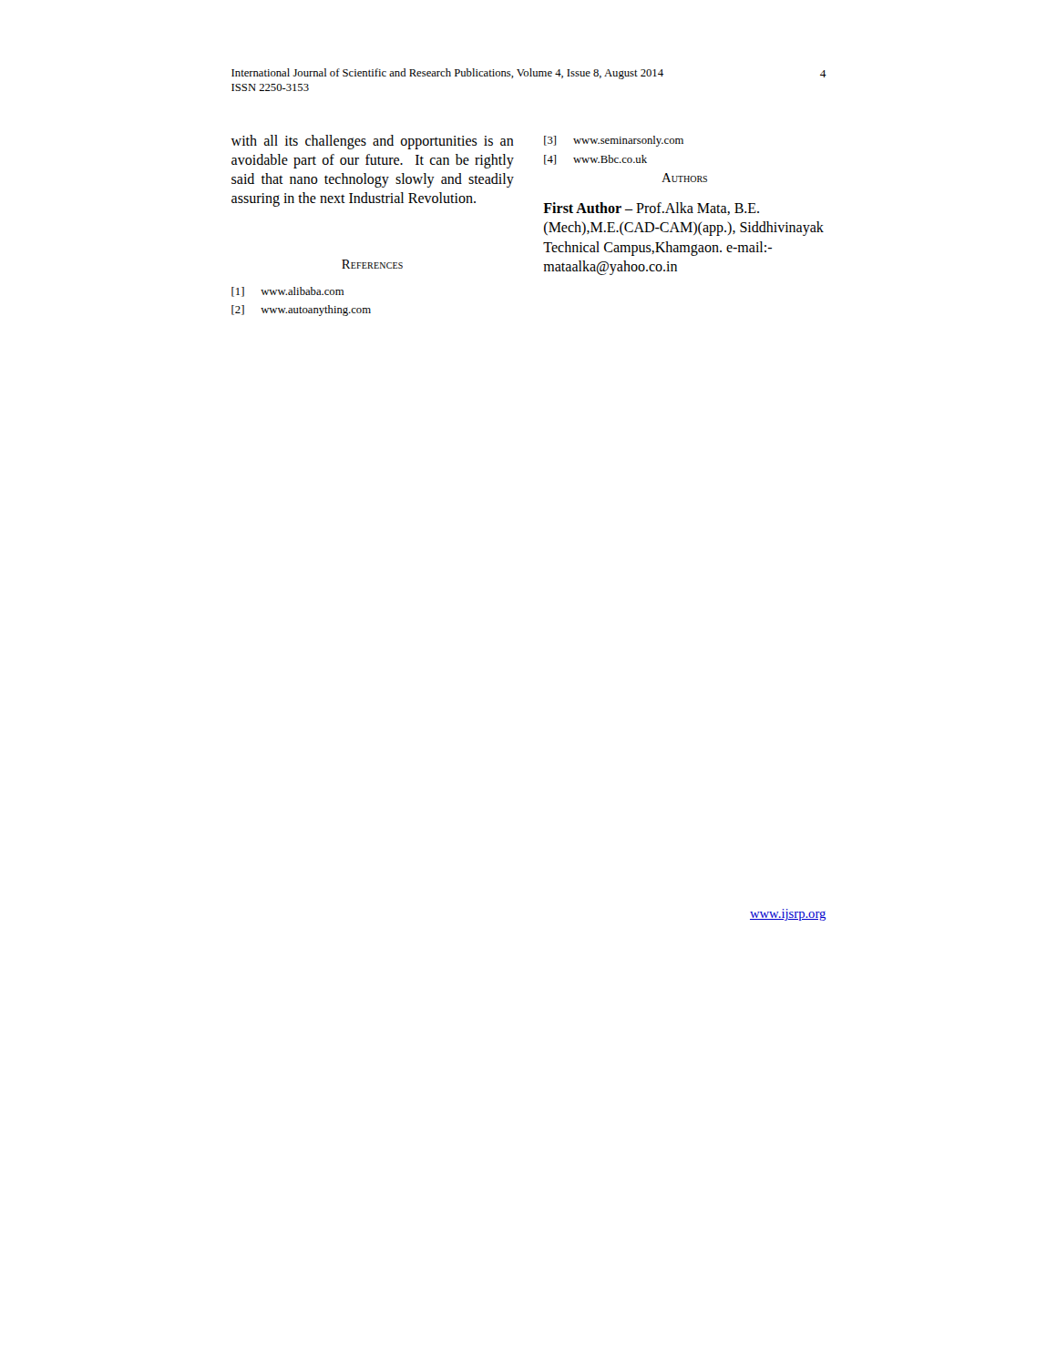International Journal of Scientific and Research Publications, Volume 4, Issue 8, August 2014
ISSN 2250-3153 4
with all its challenges and opportunities is an avoidable part of our future. It can be rightly said that nano technology slowly and steadily assuring in the next Industrial Revolution.
References
[1] www.alibaba.com
[2] www.autoanything.com
[3] www.seminarsonly.com
[4] www.Bbc.co.uk
Authors
First Author – Prof.Alka Mata, B.E.(Mech),M.E.(CAD-CAM)(app.), Siddhivinayak Technical Campus,Khamgaon. e-mail:-mataalka@yahoo.co.in
www.ijsrp.org